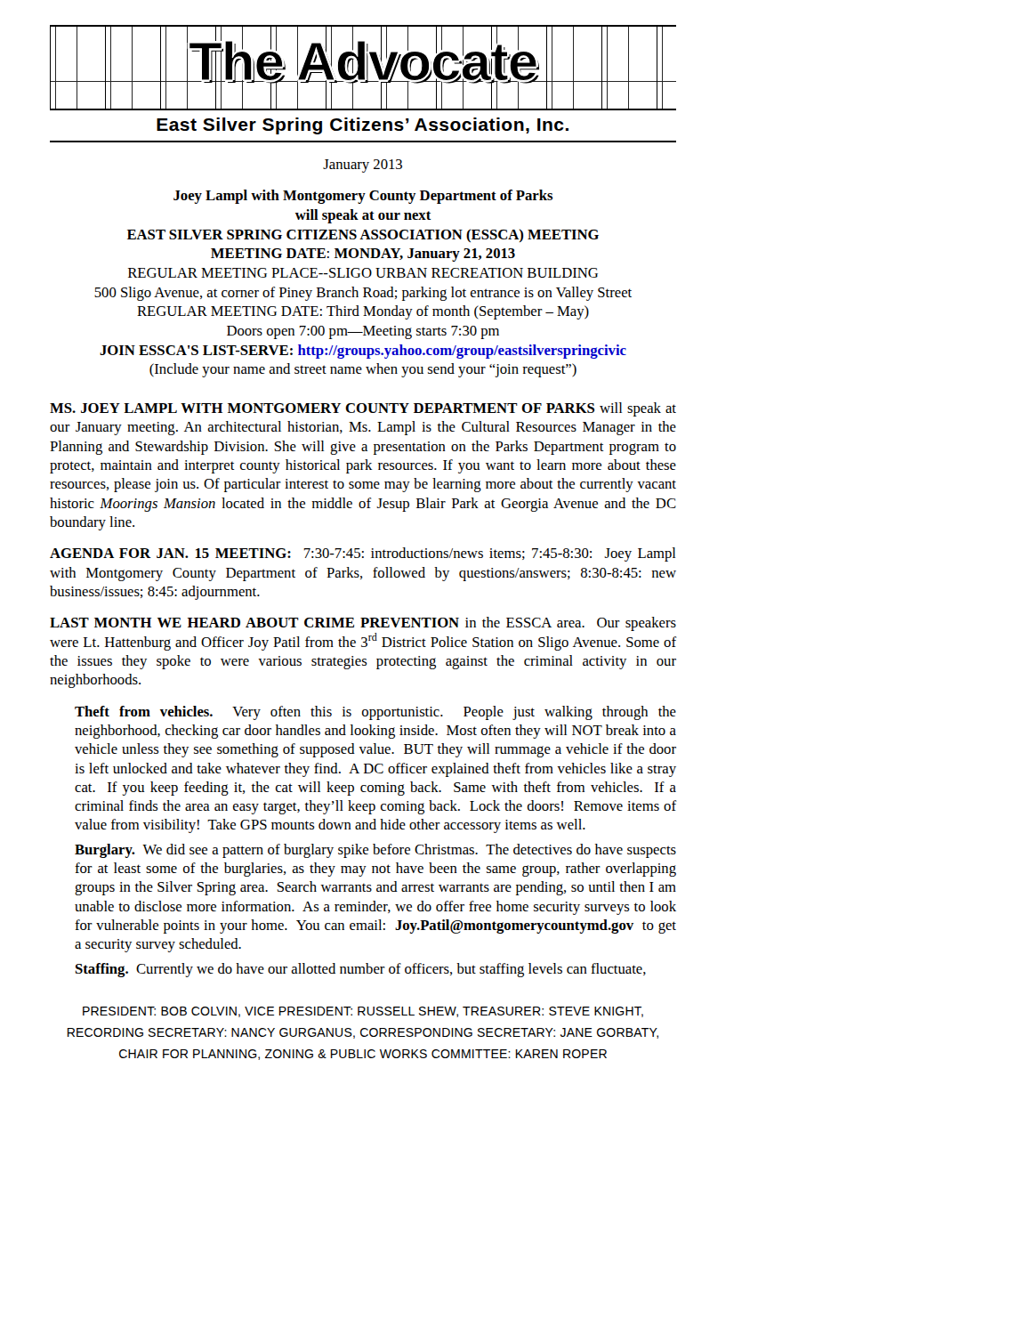The Advocate
East Silver Spring Citizens’ Association, Inc.
January 2013
Joey Lampl with Montgomery County Department of Parks
will speak at our next
EAST SILVER SPRING CITIZENS ASSOCIATION (ESSCA) MEETING
MEETING DATE: MONDAY, January 21, 2013
REGULAR MEETING PLACE--SLIGO URBAN RECREATION BUILDING
500 Sligo Avenue, at corner of Piney Branch Road; parking lot entrance is on Valley Street
REGULAR MEETING DATE: Third Monday of month (September – May)
Doors open 7:00 pm—Meeting starts 7:30 pm
JOIN ESSCA'S LIST-SERVE: http://groups.yahoo.com/group/eastsilverspringcivic
(Include your name and street name when you send your “join request”)
MS. JOEY LAMPL WITH MONTGOMERY COUNTY DEPARTMENT OF PARKS will speak at our January meeting. An architectural historian, Ms. Lampl is the Cultural Resources Manager in the Planning and Stewardship Division. She will give a presentation on the Parks Department program to protect, maintain and interpret county historical park resources. If you want to learn more about these resources, please join us. Of particular interest to some may be learning more about the currently vacant historic Moorings Mansion located in the middle of Jesup Blair Park at Georgia Avenue and the DC boundary line.
AGENDA FOR JAN. 15 MEETING: 7:30-7:45: introductions/news items; 7:45-8:30: Joey Lampl with Montgomery County Department of Parks, followed by questions/answers; 8:30-8:45: new business/issues; 8:45: adjournment.
LAST MONTH WE HEARD ABOUT CRIME PREVENTION in the ESSCA area. Our speakers were Lt. Hattenburg and Officer Joy Patil from the 3rd District Police Station on Sligo Avenue. Some of the issues they spoke to were various strategies protecting against the criminal activity in our neighborhoods.
Theft from vehicles. Very often this is opportunistic. People just walking through the neighborhood, checking car door handles and looking inside. Most often they will NOT break into a vehicle unless they see something of supposed value. BUT they will rummage a vehicle if the door is left unlocked and take whatever they find. A DC officer explained theft from vehicles like a stray cat. If you keep feeding it, the cat will keep coming back. Same with theft from vehicles. If a criminal finds the area an easy target, they’ll keep coming back. Lock the doors! Remove items of value from visibility! Take GPS mounts down and hide other accessory items as well.
Burglary. We did see a pattern of burglary spike before Christmas. The detectives do have suspects for at least some of the burglaries, as they may not have been the same group, rather overlapping groups in the Silver Spring area. Search warrants and arrest warrants are pending, so until then I am unable to disclose more information. As a reminder, we do offer free home security surveys to look for vulnerable points in your home. You can email: Joy.Patil@montgomerycountymd.gov to get a security survey scheduled.
Staffing. Currently we do have our allotted number of officers, but staffing levels can fluctuate,
PRESIDENT: BOB COLVIN, VICE PRESIDENT: RUSSELL SHEW, TREASURER: STEVE KNIGHT,
RECORDING SECRETARY: NANCY GURGANUS, CORRESPONDING SECRETARY: JANE GORBATY,
CHAIR FOR PLANNING, ZONING & PUBLIC WORKS COMMITTEE: KAREN ROPER